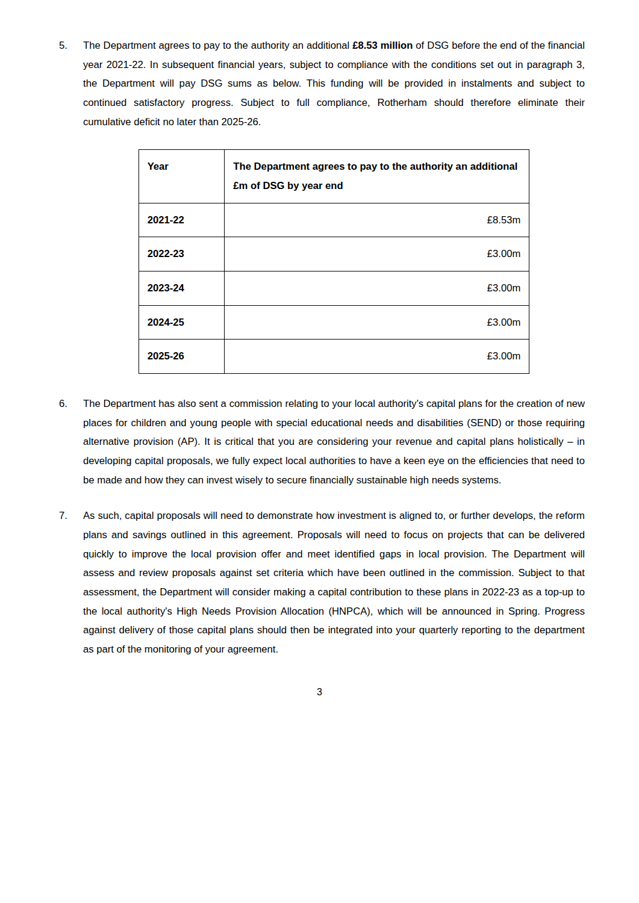The Department agrees to pay to the authority an additional £8.53 million of DSG before the end of the financial year 2021-22. In subsequent financial years, subject to compliance with the conditions set out in paragraph 3, the Department will pay DSG sums as below. This funding will be provided in instalments and subject to continued satisfactory progress. Subject to full compliance, Rotherham should therefore eliminate their cumulative deficit no later than 2025-26.
| Year | The Department agrees to pay to the authority an additional £m of DSG by year end |
| --- | --- |
| 2021-22 | £8.53m |
| 2022-23 | £3.00m |
| 2023-24 | £3.00m |
| 2024-25 | £3.00m |
| 2025-26 | £3.00m |
The Department has also sent a commission relating to your local authority's capital plans for the creation of new places for children and young people with special educational needs and disabilities (SEND) or those requiring alternative provision (AP). It is critical that you are considering your revenue and capital plans holistically – in developing capital proposals, we fully expect local authorities to have a keen eye on the efficiencies that need to be made and how they can invest wisely to secure financially sustainable high needs systems.
As such, capital proposals will need to demonstrate how investment is aligned to, or further develops, the reform plans and savings outlined in this agreement. Proposals will need to focus on projects that can be delivered quickly to improve the local provision offer and meet identified gaps in local provision. The Department will assess and review proposals against set criteria which have been outlined in the commission. Subject to that assessment, the Department will consider making a capital contribution to these plans in 2022-23 as a top-up to the local authority's High Needs Provision Allocation (HNPCA), which will be announced in Spring. Progress against delivery of those capital plans should then be integrated into your quarterly reporting to the department as part of the monitoring of your agreement.
3